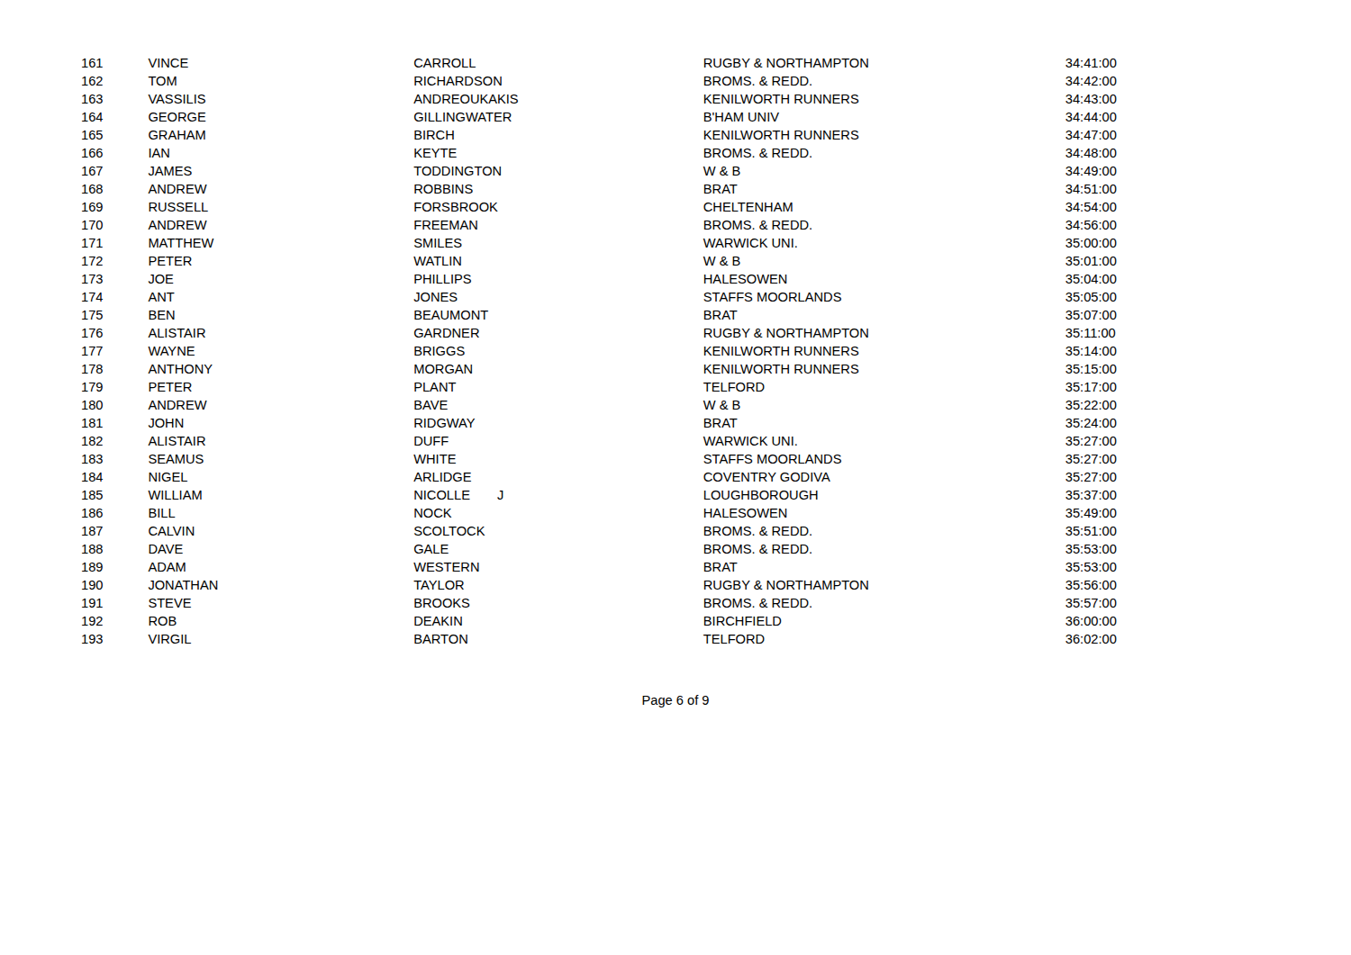| 161 | VINCE | CARROLL | RUGBY & NORTHAMPTON | 34:41:00 |
| 162 | TOM | RICHARDSON | BROMS. & REDD. | 34:42:00 |
| 163 | VASSILIS | ANDREOUKAKIS | KENILWORTH RUNNERS | 34:43:00 |
| 164 | GEORGE | GILLINGWATER | B'HAM UNIV | 34:44:00 |
| 165 | GRAHAM | BIRCH | KENILWORTH RUNNERS | 34:47:00 |
| 166 | IAN | KEYTE | BROMS. & REDD. | 34:48:00 |
| 167 | JAMES | TODDINGTON | W & B | 34:49:00 |
| 168 | ANDREW | ROBBINS | BRAT | 34:51:00 |
| 169 | RUSSELL | FORSBROOK | CHELTENHAM | 34:54:00 |
| 170 | ANDREW | FREEMAN | BROMS. & REDD. | 34:56:00 |
| 171 | MATTHEW | SMILES | WARWICK UNI. | 35:00:00 |
| 172 | PETER | WATLIN | W & B | 35:01:00 |
| 173 | JOE | PHILLIPS | HALESOWEN | 35:04:00 |
| 174 | ANT | JONES | STAFFS MOORLANDS | 35:05:00 |
| 175 | BEN | BEAUMONT | BRAT | 35:07:00 |
| 176 | ALISTAIR | GARDNER | RUGBY & NORTHAMPTON | 35:11:00 |
| 177 | WAYNE | BRIGGS | KENILWORTH RUNNERS | 35:14:00 |
| 178 | ANTHONY | MORGAN | KENILWORTH RUNNERS | 35:15:00 |
| 179 | PETER | PLANT | TELFORD | 35:17:00 |
| 180 | ANDREW | BAVE | W & B | 35:22:00 |
| 181 | JOHN | RIDGWAY | BRAT | 35:24:00 |
| 182 | ALISTAIR | DUFF | WARWICK UNI. | 35:27:00 |
| 183 | SEAMUS | WHITE | STAFFS MOORLANDS | 35:27:00 |
| 184 | NIGEL | ARLIDGE | COVENTRY GODIVA | 35:27:00 |
| 185 | WILLIAM | NICOLLE J | LOUGHBOROUGH | 35:37:00 |
| 186 | BILL | NOCK | HALESOWEN | 35:49:00 |
| 187 | CALVIN | SCOLTOCK | BROMS. & REDD. | 35:51:00 |
| 188 | DAVE | GALE | BROMS. & REDD. | 35:53:00 |
| 189 | ADAM | WESTERN | BRAT | 35:53:00 |
| 190 | JONATHAN | TAYLOR | RUGBY & NORTHAMPTON | 35:56:00 |
| 191 | STEVE | BROOKS | BROMS. & REDD. | 35:57:00 |
| 192 | ROB | DEAKIN | BIRCHFIELD | 36:00:00 |
| 193 | VIRGIL | BARTON | TELFORD | 36:02:00 |
Page 6 of 9